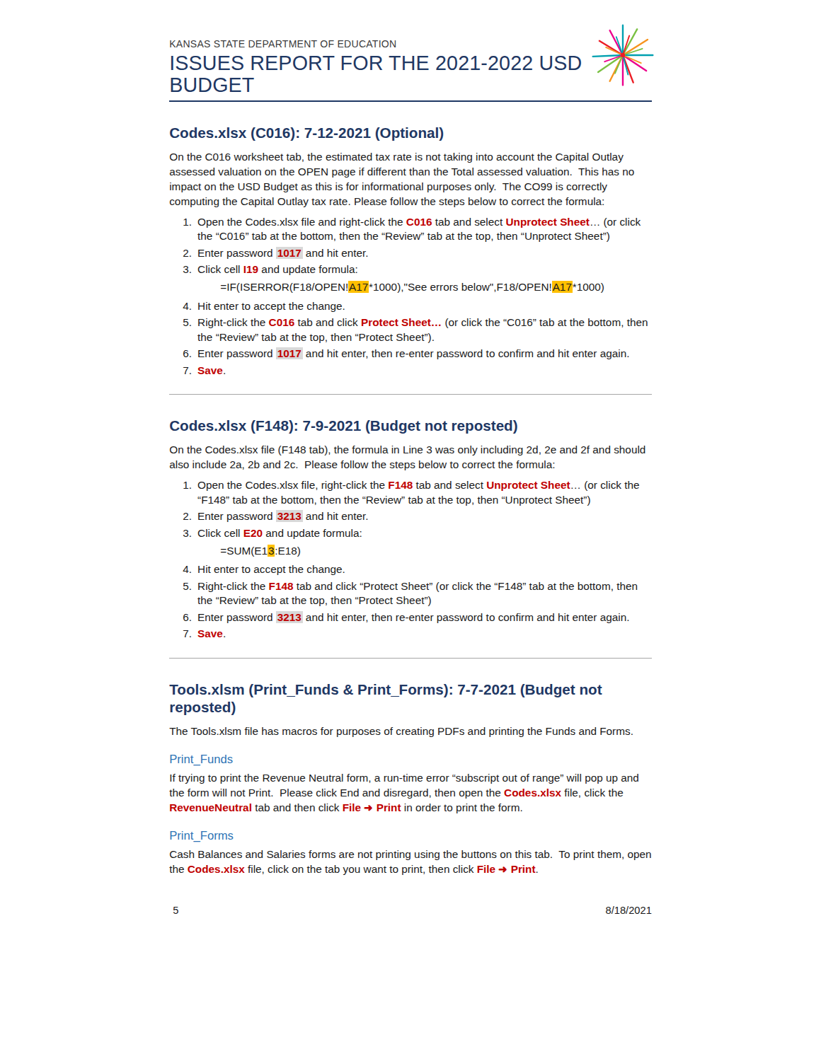KANSAS STATE DEPARTMENT OF EDUCATION
ISSUES REPORT FOR THE 2021-2022 USD BUDGET
Codes.xlsx (C016): 7-12-2021 (Optional)
On the C016 worksheet tab, the estimated tax rate is not taking into account the Capital Outlay assessed valuation on the OPEN page if different than the Total assessed valuation. This has no impact on the USD Budget as this is for informational purposes only. The CO99 is correctly computing the Capital Outlay tax rate. Please follow the steps below to correct the formula:
Open the Codes.xlsx file and right-click the C016 tab and select Unprotect Sheet… (or click the “C016” tab at the bottom, then the “Review” tab at the top, then “Unprotect Sheet”)
Enter password 1017 and hit enter.
Click cell I19 and update formula: =IF(ISERROR(F18/OPEN!A17*1000),"See errors below",F18/OPEN!A17*1000)
Hit enter to accept the change.
Right-click the C016 tab and click Protect Sheet… (or click the “C016” tab at the bottom, then the “Review” tab at the top, then “Protect Sheet”).
Enter password 1017 and hit enter, then re-enter password to confirm and hit enter again.
Save.
Codes.xlsx (F148): 7-9-2021 (Budget not reposted)
On the Codes.xlsx file (F148 tab), the formula in Line 3 was only including 2d, 2e and 2f and should also include 2a, 2b and 2c. Please follow the steps below to correct the formula:
Open the Codes.xlsx file, right-click the F148 tab and select Unprotect Sheet… (or click the “F148” tab at the bottom, then the “Review” tab at the top, then “Unprotect Sheet”)
Enter password 3213 and hit enter.
Click cell E20 and update formula: =SUM(E13:E18)
Hit enter to accept the change.
Right-click the F148 tab and click “Protect Sheet” (or click the “F148” tab at the bottom, then the “Review” tab at the top, then “Protect Sheet”)
Enter password 3213 and hit enter, then re-enter password to confirm and hit enter again.
Save.
Tools.xlsm (Print_Funds & Print_Forms): 7-7-2021 (Budget not reposted)
The Tools.xlsm file has macros for purposes of creating PDFs and printing the Funds and Forms.
Print_Funds
If trying to print the Revenue Neutral form, a run-time error “subscript out of range” will pop up and the form will not Print. Please click End and disregard, then open the Codes.xlsx file, click the RevenueNeutral tab and then click File ➜ Print in order to print the form.
Print_Forms
Cash Balances and Salaries forms are not printing using the buttons on this tab. To print them, open the Codes.xlsx file, click on the tab you want to print, then click File ➜ Print.
5 8/18/2021